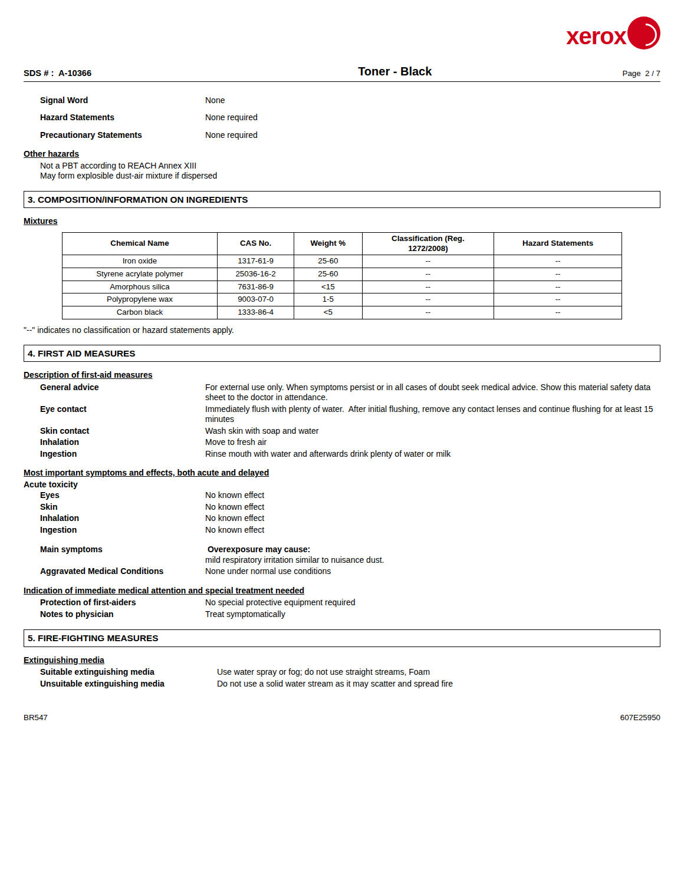xerox
| SDS # : A-10366 | Toner - Black | Page 2 / 7 |
| Signal Word | None |
| Hazard Statements | None required |
| Precautionary Statements | None required |
Other hazards
Not a PBT according to REACH Annex XIII
May form explosible dust-air mixture if dispersed
3. COMPOSITION/INFORMATION ON INGREDIENTS
Mixtures
| Chemical Name | CAS No. | Weight % | Classification (Reg. 1272/2008) | Hazard Statements |
| --- | --- | --- | --- | --- |
| Iron oxide | 1317-61-9 | 25-60 | -- | -- |
| Styrene acrylate polymer | 25036-16-2 | 25-60 | -- | -- |
| Amorphous silica | 7631-86-9 | <15 | -- | -- |
| Polypropylene wax | 9003-07-0 | 1-5 | -- | -- |
| Carbon black | 1333-86-4 | <5 | -- | -- |
"--" indicates no classification or hazard statements apply.
4. FIRST AID MEASURES
Description of first-aid measures
| General advice | For external use only. When symptoms persist or in all cases of doubt seek medical advice. Show this material safety data sheet to the doctor in attendance. |
| Eye contact | Immediately flush with plenty of water. After initial flushing, remove any contact lenses and continue flushing for at least 15 minutes |
| Skin contact | Wash skin with soap and water |
| Inhalation | Move to fresh air |
| Ingestion | Rinse mouth with water and afterwards drink plenty of water or milk |
Most important symptoms and effects, both acute and delayed
Acute toxicity
| Eyes | No known effect |
| Skin | No known effect |
| Inhalation | No known effect |
| Ingestion | No known effect |
| Main symptoms | Overexposure may cause: mild respiratory irritation similar to nuisance dust. |
| Aggravated Medical Conditions | None under normal use conditions |
Indication of immediate medical attention and special treatment needed
| Protection of first-aiders | No special protective equipment required |
| Notes to physician | Treat symptomatically |
5. FIRE-FIGHTING MEASURES
Extinguishing media
| Suitable extinguishing media | Use water spray or fog; do not use straight streams, Foam |
| Unsuitable extinguishing media | Do not use a solid water stream as it may scatter and spread fire |
BR547
607E25950